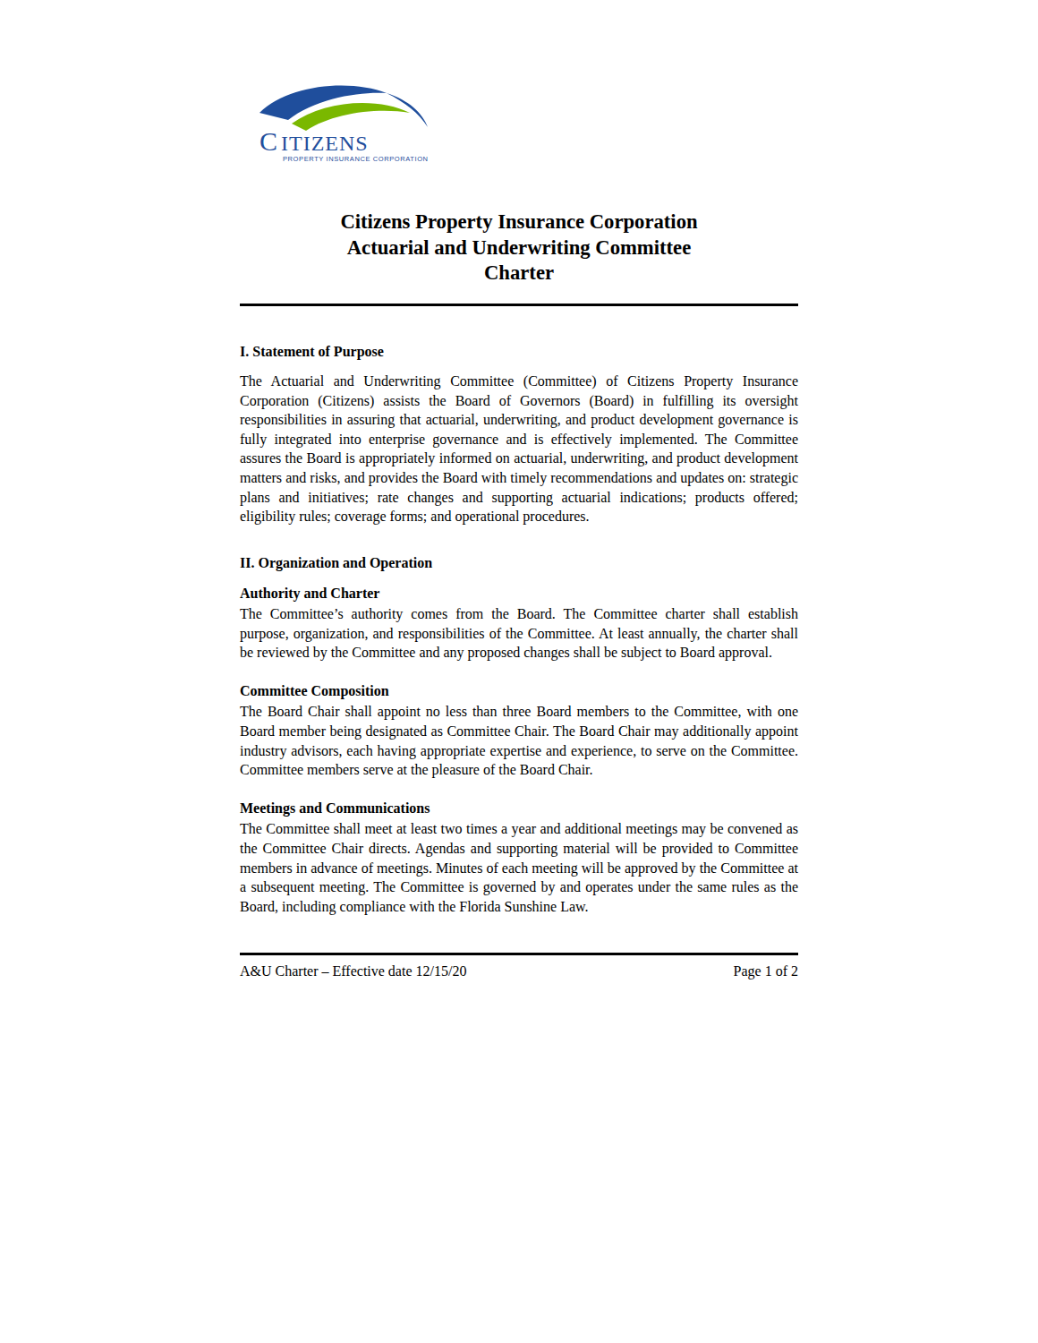C ITIZENS PROPERTY INSURANCE CORPORATION
Citizens Property Insurance Corporation
Actuarial and Underwriting Committee
Charter
I. Statement of Purpose
The Actuarial and Underwriting Committee (Committee) of Citizens Property Insurance Corporation (Citizens) assists the Board of Governors (Board) in fulfilling its oversight responsibilities in assuring that actuarial, underwriting, and product development governance is fully integrated into enterprise governance and is effectively implemented. The Committee assures the Board is appropriately informed on actuarial, underwriting, and product development matters and risks, and provides the Board with timely recommendations and updates on: strategic plans and initiatives; rate changes and supporting actuarial indications; products offered; eligibility rules; coverage forms; and operational procedures.
II. Organization and Operation
Authority and Charter
The Committee’s authority comes from the Board. The Committee charter shall establish purpose, organization, and responsibilities of the Committee. At least annually, the charter shall be reviewed by the Committee and any proposed changes shall be subject to Board approval.
Committee Composition
The Board Chair shall appoint no less than three Board members to the Committee, with one Board member being designated as Committee Chair. The Board Chair may additionally appoint industry advisors, each having appropriate expertise and experience, to serve on the Committee. Committee members serve at the pleasure of the Board Chair.
Meetings and Communications
The Committee shall meet at least two times a year and additional meetings may be convened as the Committee Chair directs. Agendas and supporting material will be provided to Committee members in advance of meetings. Minutes of each meeting will be approved by the Committee at a subsequent meeting. The Committee is governed by and operates under the same rules as the Board, including compliance with the Florida Sunshine Law.
A&U Charter – Effective date 12/15/20 Page 1 of 2